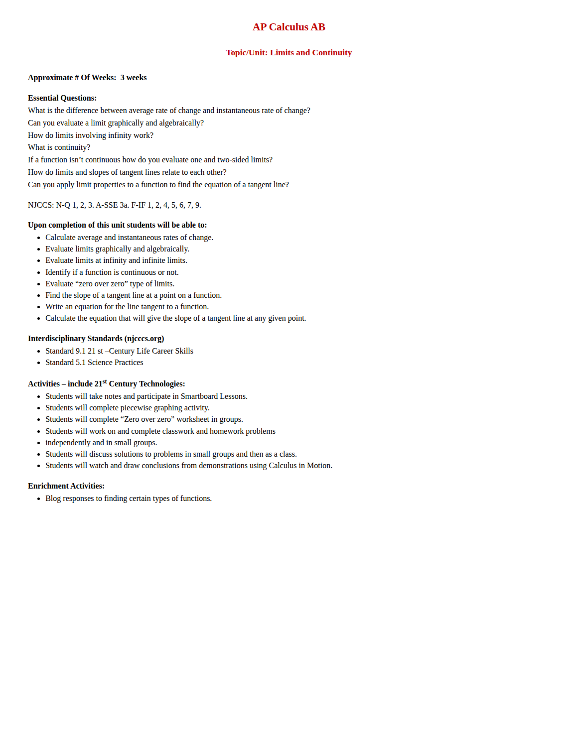AP Calculus AB
Topic/Unit: Limits and Continuity
Approximate # Of Weeks: 3 weeks
Essential Questions:
What is the difference between average rate of change and instantaneous rate of change?
Can you evaluate a limit graphically and algebraically?
How do limits involving infinity work?
What is continuity?
If a function isn’t continuous how do you evaluate one and two-sided limits?
How do limits and slopes of tangent lines relate to each other?
Can you apply limit properties to a function to find the equation of a tangent line?
NJCCS: N-Q 1, 2, 3. A-SSE 3a. F-IF 1, 2, 4, 5, 6, 7, 9.
Upon completion of this unit students will be able to:
Calculate average and instantaneous rates of change.
Evaluate limits graphically and algebraically.
Evaluate limits at infinity and infinite limits.
Identify if a function is continuous or not.
Evaluate “zero over zero” type of limits.
Find the slope of a tangent line at a point on a function.
Write an equation for the line tangent to a function.
Calculate the equation that will give the slope of a tangent line at any given point.
Interdisciplinary Standards (njcccs.org)
Standard 9.1 21 st –Century Life Career Skills
Standard 5.1 Science Practices
Activities – include 21st Century Technologies:
Students will take notes and participate in Smartboard Lessons.
Students will complete piecewise graphing activity.
Students will complete “Zero over zero” worksheet in groups.
Students will work on and complete classwork and homework problems
independently and in small groups.
Students will discuss solutions to problems in small groups and then as a class.
Students will watch and draw conclusions from demonstrations using Calculus in Motion.
Enrichment Activities:
Blog responses to finding certain types of functions.